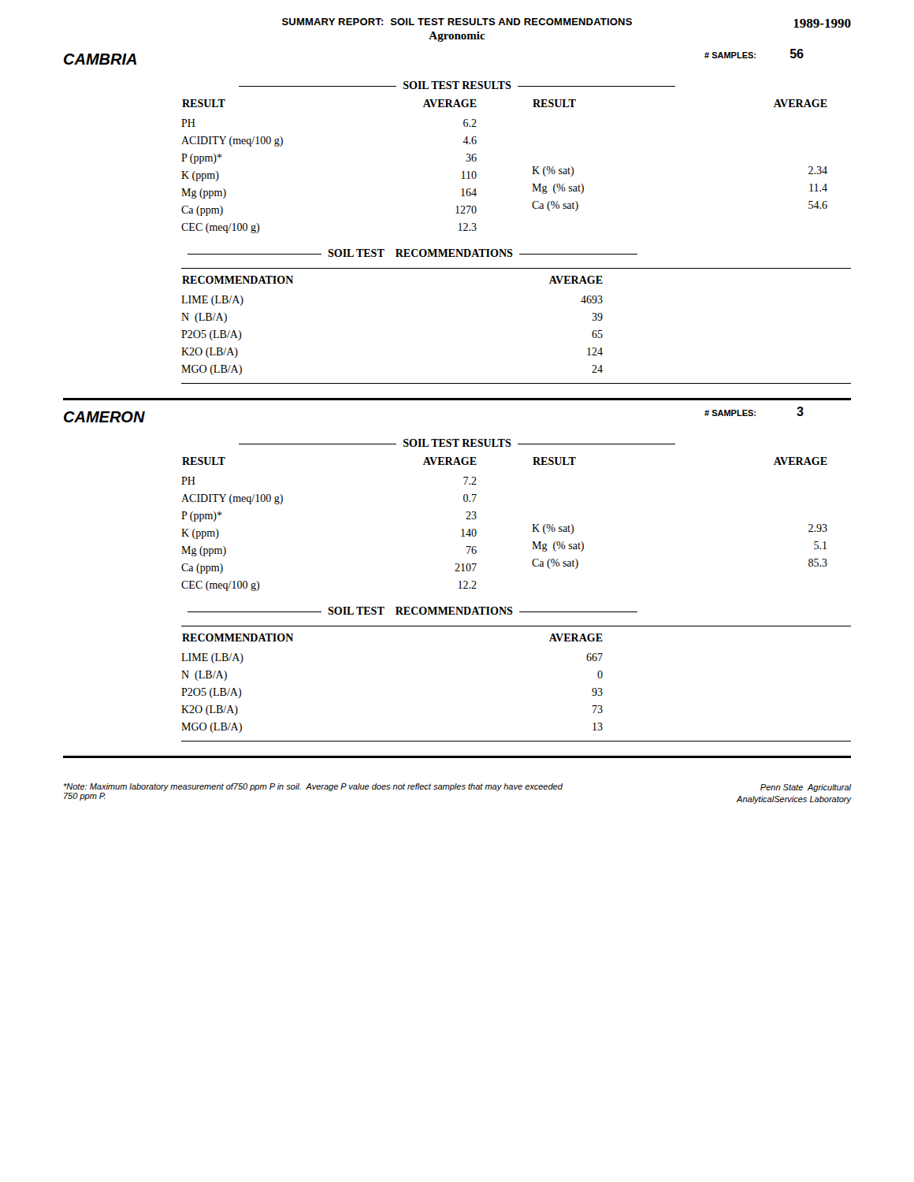1989-1990
SUMMARY REPORT: SOIL TEST RESULTS AND RECOMMENDATIONS
Agronomic
CAMBRIA
# SAMPLES:
56
SOIL TEST RESULTS
| RESULT | AVERAGE |
| --- | --- |
| PH | 6.2 |
| ACIDITY (meq/100 g) | 4.6 |
| P (ppm)* | 36 |
| K (ppm) | 110 |
| Mg (ppm) | 164 |
| Ca (ppm) | 1270 |
| CEC (meq/100 g) | 12.3 |
| RESULT | AVERAGE |
| --- | --- |
| K (% sat) | 2.34 |
| Mg (% sat) | 11.4 |
| Ca (% sat) | 54.6 |
SOIL TEST RECOMMENDATIONS
| RECOMMENDATION | AVERAGE |
| --- | --- |
| LIME (LB/A) | 4693 |
| N (LB/A) | 39 |
| P2O5 (LB/A) | 65 |
| K2O (LB/A) | 124 |
| MGO (LB/A) | 24 |
CAMERON
# SAMPLES:
3
SOIL TEST RESULTS
| RESULT | AVERAGE |
| --- | --- |
| PH | 7.2 |
| ACIDITY (meq/100 g) | 0.7 |
| P (ppm)* | 23 |
| K (ppm) | 140 |
| Mg (ppm) | 76 |
| Ca (ppm) | 2107 |
| CEC (meq/100 g) | 12.2 |
| RESULT | AVERAGE |
| --- | --- |
| K (% sat) | 2.93 |
| Mg (% sat) | 5.1 |
| Ca (% sat) | 85.3 |
SOIL TEST RECOMMENDATIONS
| RECOMMENDATION | AVERAGE |
| --- | --- |
| LIME (LB/A) | 667 |
| N (LB/A) | 0 |
| P2O5 (LB/A) | 93 |
| K2O (LB/A) | 73 |
| MGO (LB/A) | 13 |
*Note: Maximum laboratory measurement of750 ppm P in soil. Average P value does not reflect samples that may have exceeded 750 ppm P.
Penn State Agricultural
AnalyticalServices Laboratory